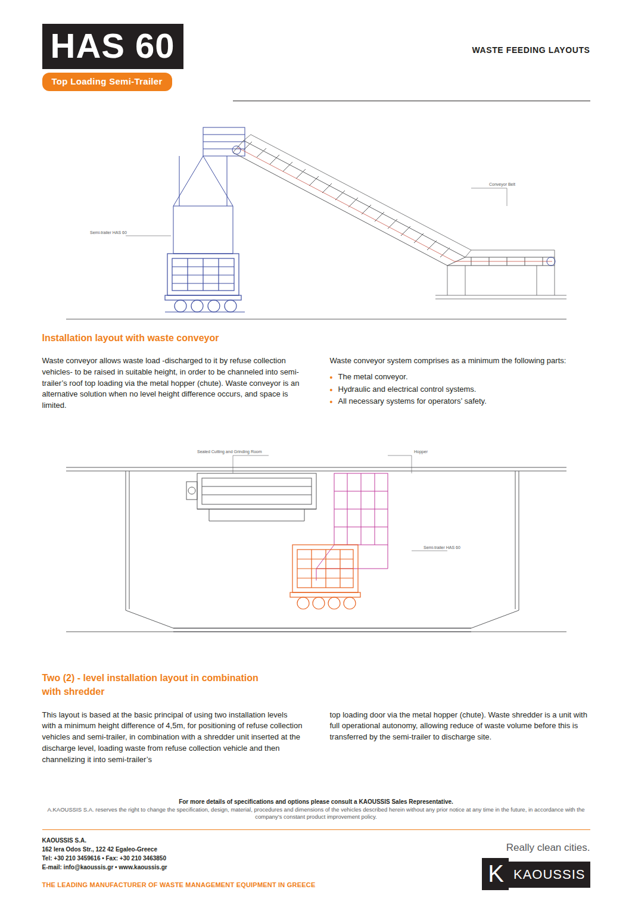HAS 60
Top Loading Semi-Trailer
WASTE FEEDING LAYOUTS
Semi-trailer HAS 60 Conveyor Belt
Installation layout with waste conveyor
Waste conveyor allows waste load -discharged to it by refuse collection vehicles- to be raised in suitable height, in order to be channeled into semi-trailer’s roof top loading via the metal hopper (chute). Waste conveyor is an alternative solution when no level height difference occurs, and space is limited.
Waste conveyor system comprises as a minimum the following parts:
The metal conveyor.
Hydraulic and electrical control systems.
All necessary systems for operators’ safety.
Sealed Cutting and Grinding Room Hopper Semi-trailer HAS 60
Two (2) - level installation layout in combination
with shredder
This layout is based at the basic principal of using two installation levels with a minimum height difference of 4,5m, for positioning of refuse collection vehicles and semi-trailer, in combination with a shredder unit inserted at the discharge level, loading waste from refuse collection vehicle and then channelizing it into semi-trailer’s
top loading door via the metal hopper (chute). Waste shredder is a unit with full operational autonomy, allowing reduce of waste volume before this is transferred by the semi-trailer to discharge site.
For more details of specifications and options please consult a KAOUSSIS Sales Representative.
A.KAOUSSIS S.A. reserves the right to change the specification, design, material, procedures and dimensions of the vehicles described herein without any prior notice at any time in the future, in accordance with the company’s constant product improvement policy.
KAOUSSIS S.A.
162 Iera Odos Str., 122 42 Egaleo-Greece
Tel: +30 210 3459616 • Fax: +30 210 3463850
E-mail: info@kaoussis.gr • www.kaoussis.gr
THE LEADING MANUFACTURER OF WASTE MANAGEMENT EQUIPMENT IN GREECE
Really clean cities.
K
KAOUSSIS